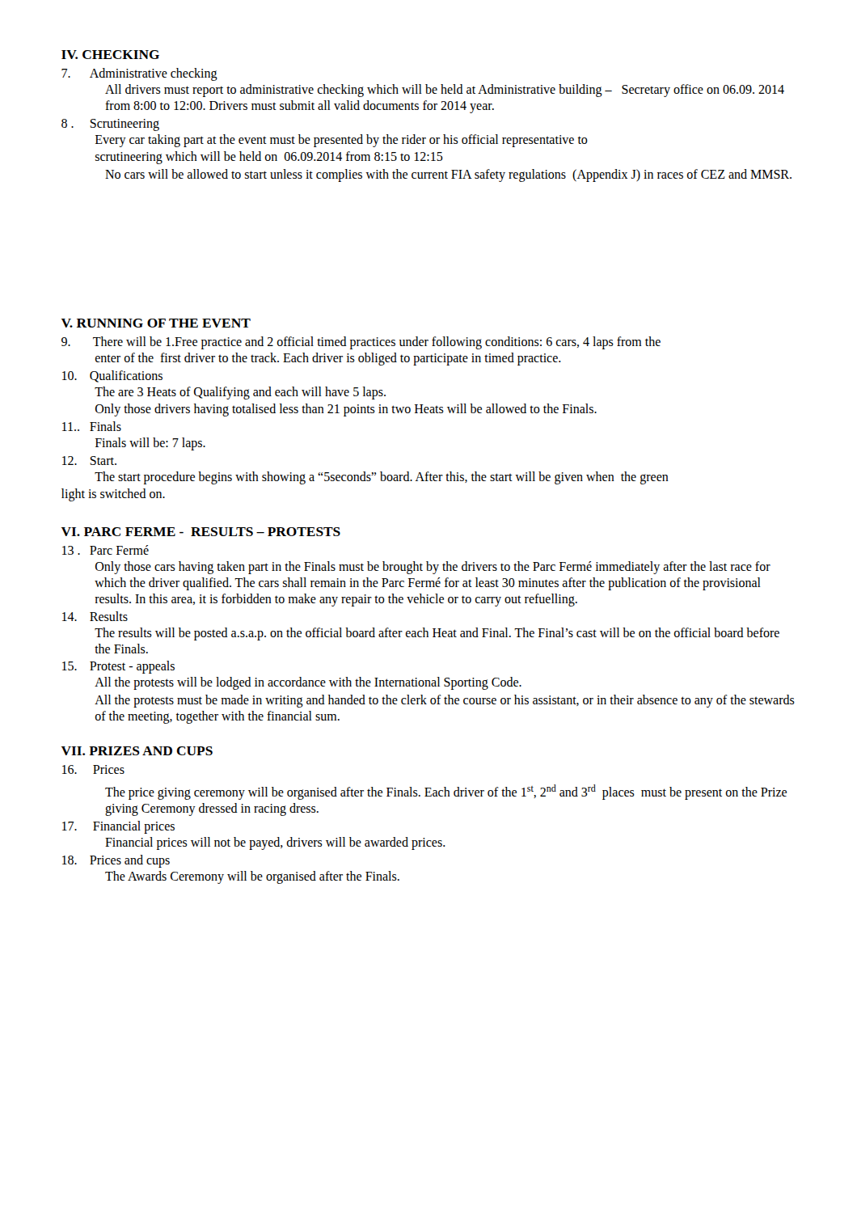IV. CHECKING
7. Administrative checking
All drivers must report to administrative checking which will be held at Administrative building – Secretary office on 06.09. 2014 from 8:00 to 12:00. Drivers must submit all valid documents for 2014 year.
8 . Scrutineering
Every car taking part at the event must be presented by the rider or his official representative to
scrutineering which will be held on 06.09.2014 from 8:15 to 12:15
No cars will be allowed to start unless it complies with the current FIA safety regulations (Appendix J) in races of CEZ and MMSR.
V. RUNNING OF THE EVENT
9. There will be 1.Free practice and 2 official timed practices under following conditions: 6 cars, 4 laps from the
enter of the first driver to the track. Each driver is obliged to participate in timed practice.
10. Qualifications
The are 3 Heats of Qualifying and each will have 5 laps.
Only those drivers having totalised less than 21 points in two Heats will be allowed to the Finals.
11.. Finals
Finals will be: 7 laps.
12. Start.
The start procedure begins with showing a “5seconds” board. After this, the start will be given when the green
light is switched on.
VI. PARC FERME - RESULTS – PROTESTS
13 . Parc Fermé
Only those cars having taken part in the Finals must be brought by the drivers to the Parc Fermé immediately after the last race for which the driver qualified. The cars shall remain in the Parc Fermé for at least 30 minutes after the publication of the provisional results. In this area, it is forbidden to make any repair to the vehicle or to carry out refuelling.
14. Results
The results will be posted a.s.a.p. on the official board after each Heat and Final. The Final’s cast will be on the official board before the Finals.
15. Protest - appeals
All the protests will be lodged in accordance with the International Sporting Code.
All the protests must be made in writing and handed to the clerk of the course or his assistant, or in their absence to any of the stewards of the meeting, together with the financial sum.
VII. PRIZES AND CUPS
16. Prices
The price giving ceremony will be organised after the Finals. Each driver of the 1st, 2nd and 3rd places must be present on the Prize giving Ceremony dressed in racing dress.
17. Financial prices
Financial prices will not be payed, drivers will be awarded prices.
18. Prices and cups
The Awards Ceremony will be organised after the Finals.